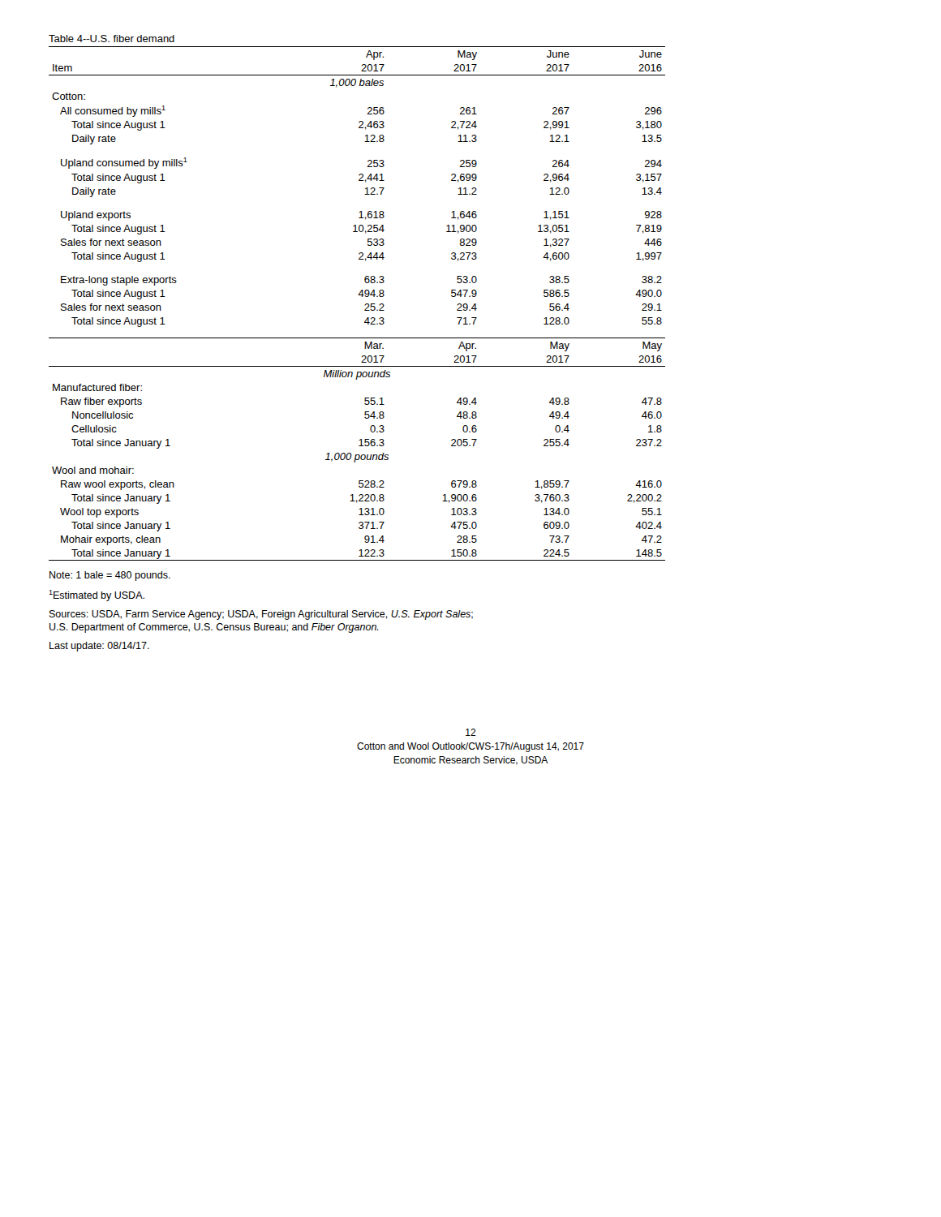Table 4--U.S. fiber demand
| | Apr. | May | June | June |
| Item | 2017 | 2017 | 2017 | 2016 |
| 1,000 bales |
| Cotton: | | | | |
| All consumed by mills 1 | 256 | 261 | 267 | 296 |
| Total since August 1 | 2,463 | 2,724 | 2,991 | 3,180 |
| Daily rate | 12.8 | 11.3 | 12.1 | 13.5 |
| Upland consumed by mills 1 | 253 | 259 | 264 | 294 |
| Total since August 1 | 2,441 | 2,699 | 2,964 | 3,157 |
| Daily rate | 12.7 | 11.2 | 12.0 | 13.4 |
| Upland exports | 1,618 | 1,646 | 1,151 | 928 |
| Total since August 1 | 10,254 | 11,900 | 13,051 | 7,819 |
| Sales for next season | 533 | 829 | 1,327 | 446 |
| Total since August 1 | 2,444 | 3,273 | 4,600 | 1,997 |
| Extra-long staple exports | 68.3 | 53.0 | 38.5 | 38.2 |
| Total since August 1 | 494.8 | 547.9 | 586.5 | 490.0 |
| Sales for next season | 25.2 | 29.4 | 56.4 | 29.1 |
| Total since August 1 | 42.3 | 71.7 | 128.0 | 55.8 |
| | Mar. | Apr. | May | May |
| | 2017 | 2017 | 2017 | 2016 |
| Million pounds |
| Manufactured fiber: | | | | |
| Raw fiber exports | 55.1 | 49.4 | 49.8 | 47.8 |
| Noncellulosic | 54.8 | 48.8 | 49.4 | 46.0 |
| Cellulosic | 0.3 | 0.6 | 0.4 | 1.8 |
| Total since January 1 | 156.3 | 205.7 | 255.4 | 237.2 |
| 1,000 pounds |
| Wool and mohair: | | | | |
| Raw wool exports, clean | 528.2 | 679.8 | 1,859.7 | 416.0 |
| Total since January 1 | 1,220.8 | 1,900.6 | 3,760.3 | 2,200.2 |
| Wool top exports | 131.0 | 103.3 | 134.0 | 55.1 |
| Total since January 1 | 371.7 | 475.0 | 609.0 | 402.4 |
| Mohair exports, clean | 91.4 | 28.5 | 73.7 | 47.2 |
| Total since January 1 | 122.3 | 150.8 | 224.5 | 148.5 |
Note: 1 bale = 480 pounds.
1Estimated by USDA.
Sources: USDA, Farm Service Agency; USDA, Foreign Agricultural Service, U.S. Export Sales;
U.S. Department of Commerce, U.S. Census Bureau; and Fiber Organon.
Last update: 08/14/17.
12
Cotton and Wool Outlook/CWS-17h/August 14, 2017
Economic Research Service, USDA